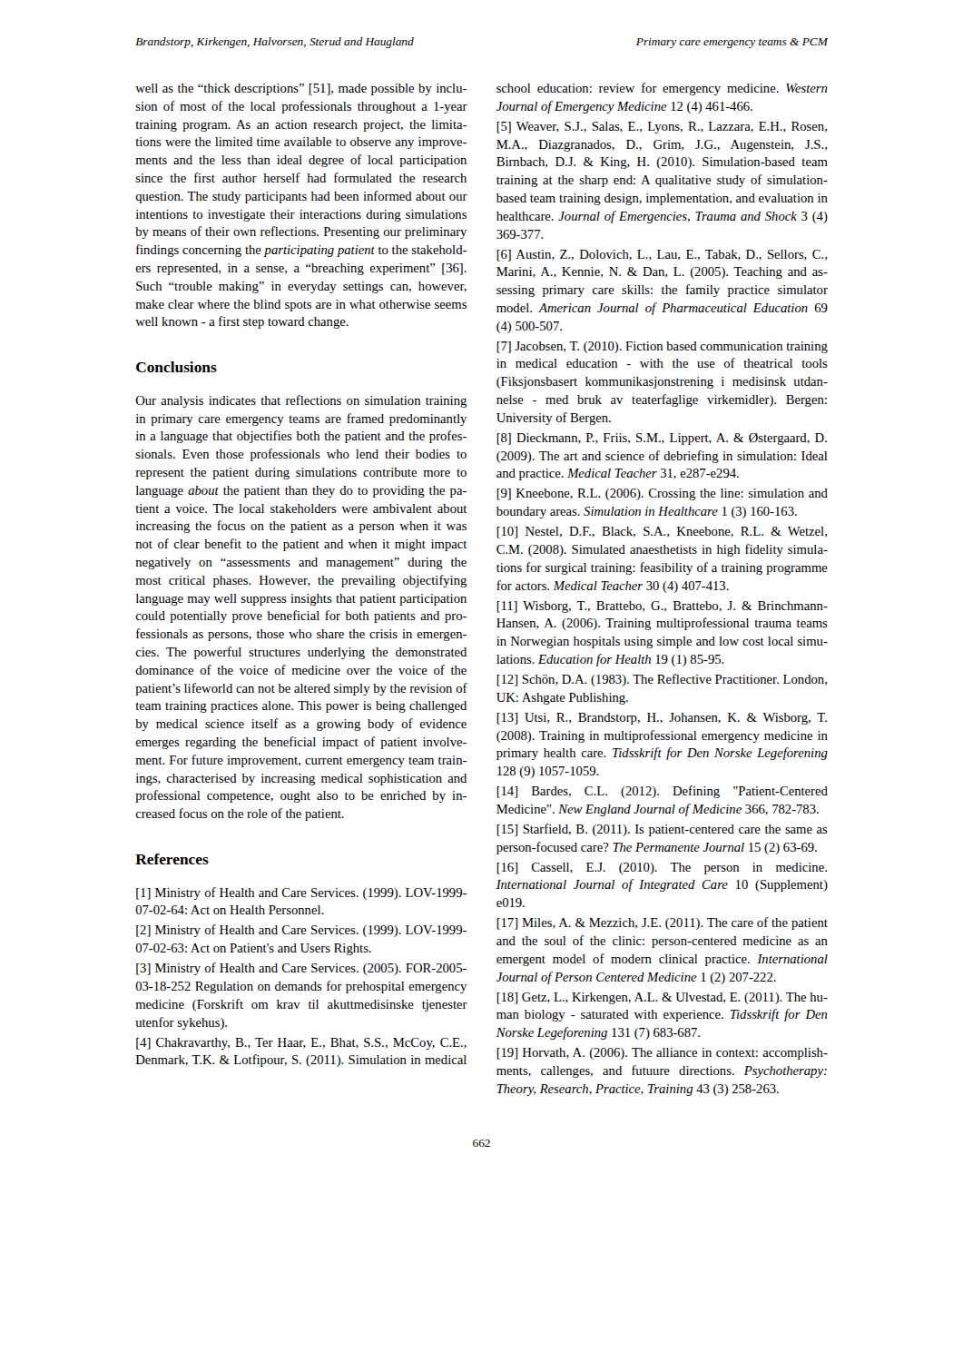Brandstorp, Kirkengen, Halvorsen, Sterud and Haugland Primary care emergency teams & PCM
well as the “thick descriptions” [51], made possible by inclusion of most of the local professionals throughout a 1-year training program. As an action research project, the limitations were the limited time available to observe any improvements and the less than ideal degree of local participation since the first author herself had formulated the research question. The study participants had been informed about our intentions to investigate their interactions during simulations by means of their own reflections. Presenting our preliminary findings concerning the participating patient to the stakeholders represented, in a sense, a “breaching experiment” [36]. Such “trouble making” in everyday settings can, however, make clear where the blind spots are in what otherwise seems well known - a first step toward change.
Conclusions
Our analysis indicates that reflections on simulation training in primary care emergency teams are framed predominantly in a language that objectifies both the patient and the professionals. Even those professionals who lend their bodies to represent the patient during simulations contribute more to language about the patient than they do to providing the patient a voice. The local stakeholders were ambivalent about increasing the focus on the patient as a person when it was not of clear benefit to the patient and when it might impact negatively on “assessments and management” during the most critical phases. However, the prevailing objectifying language may well suppress insights that patient participation could potentially prove beneficial for both patients and professionals as persons, those who share the crisis in emergencies. The powerful structures underlying the demonstrated dominance of the voice of medicine over the voice of the patient’s lifeworld can not be altered simply by the revision of team training practices alone. This power is being challenged by medical science itself as a growing body of evidence emerges regarding the beneficial impact of patient involvement. For future improvement, current emergency team trainings, characterised by increasing medical sophistication and professional competence, ought also to be enriched by increased focus on the role of the patient.
References
[1] Ministry of Health and Care Services. (1999). LOV-1999-07-02-64: Act on Health Personnel.
[2] Ministry of Health and Care Services. (1999). LOV-1999-07-02-63: Act on Patient's and Users Rights.
[3] Ministry of Health and Care Services. (2005). FOR-2005-03-18-252 Regulation on demands for prehospital emergency medicine (Forskrift om krav til akuttmedisinske tjenester utenfor sykehus).
[4] Chakravarthy, B., Ter Haar, E., Bhat, S.S., McCoy, C.E., Denmark, T.K. & Lotfipour, S. (2011). Simulation in medical school education: review for emergency medicine. Western Journal of Emergency Medicine 12 (4) 461-466.
[5] Weaver, S.J., Salas, E., Lyons, R., Lazzara, E.H., Rosen, M.A., Diazgranados, D., Grim, J.G., Augenstein, J.S., Birnbach, D.J. & King, H. (2010). Simulation-based team training at the sharp end: A qualitative study of simulation-based team training design, implementation, and evaluation in healthcare. Journal of Emergencies, Trauma and Shock 3 (4) 369-377.
[6] Austin, Z., Dolovich, L., Lau, E., Tabak, D., Sellors, C., Marini, A., Kennie, N. & Dan, L. (2005). Teaching and assessing primary care skills: the family practice simulator model. American Journal of Pharmaceutical Education 69 (4) 500-507.
[7] Jacobsen, T. (2010). Fiction based communication training in medical education - with the use of theatrical tools (Fiksjonsbasert kommunikasjonstrening i medisinsk utdannelse - med bruk av teaterfaglige virkemidler). Bergen: University of Bergen.
[8] Dieckmann, P., Friis, S.M., Lippert, A. & Østergaard, D. (2009). The art and science of debriefing in simulation: Ideal and practice. Medical Teacher 31, e287-e294.
[9] Kneebone, R.L. (2006). Crossing the line: simulation and boundary areas. Simulation in Healthcare 1 (3) 160-163.
[10] Nestel, D.F., Black, S.A., Kneebone, R.L. & Wetzel, C.M. (2008). Simulated anaesthetists in high fidelity simulations for surgical training: feasibility of a training programme for actors. Medical Teacher 30 (4) 407-413.
[11] Wisborg, T., Brattebo, G., Brattebo, J. & Brinchmann-Hansen, A. (2006). Training multiprofessional trauma teams in Norwegian hospitals using simple and low cost local simulations. Education for Health 19 (1) 85-95.
[12] Schön, D.A. (1983). The Reflective Practitioner. London, UK: Ashgate Publishing.
[13] Utsi, R., Brandstorp, H., Johansen, K. & Wisborg, T. (2008). Training in multiprofessional emergency medicine in primary health care. Tidsskrift for Den Norske Legeforening 128 (9) 1057-1059.
[14] Bardes, C.L. (2012). Defining "Patient-Centered Medicine". New England Journal of Medicine 366, 782-783.
[15] Starfield, B. (2011). Is patient-centered care the same as person-focused care? The Permanente Journal 15 (2) 63-69.
[16] Cassell, E.J. (2010). The person in medicine. International Journal of Integrated Care 10 (Supplement) e019.
[17] Miles, A. & Mezzich, J.E. (2011). The care of the patient and the soul of the clinic: person-centered medicine as an emergent model of modern clinical practice. International Journal of Person Centered Medicine 1 (2) 207-222.
[18] Getz, L., Kirkengen, A.L. & Ulvestad, E. (2011). The human biology - saturated with experience. Tidsskrift for Den Norske Legeforening 131 (7) 683-687.
[19] Horvath, A. (2006). The alliance in context: accomplishments, callenges, and futuure directions. Psychotherapy: Theory, Research, Practice, Training 43 (3) 258-263.
662